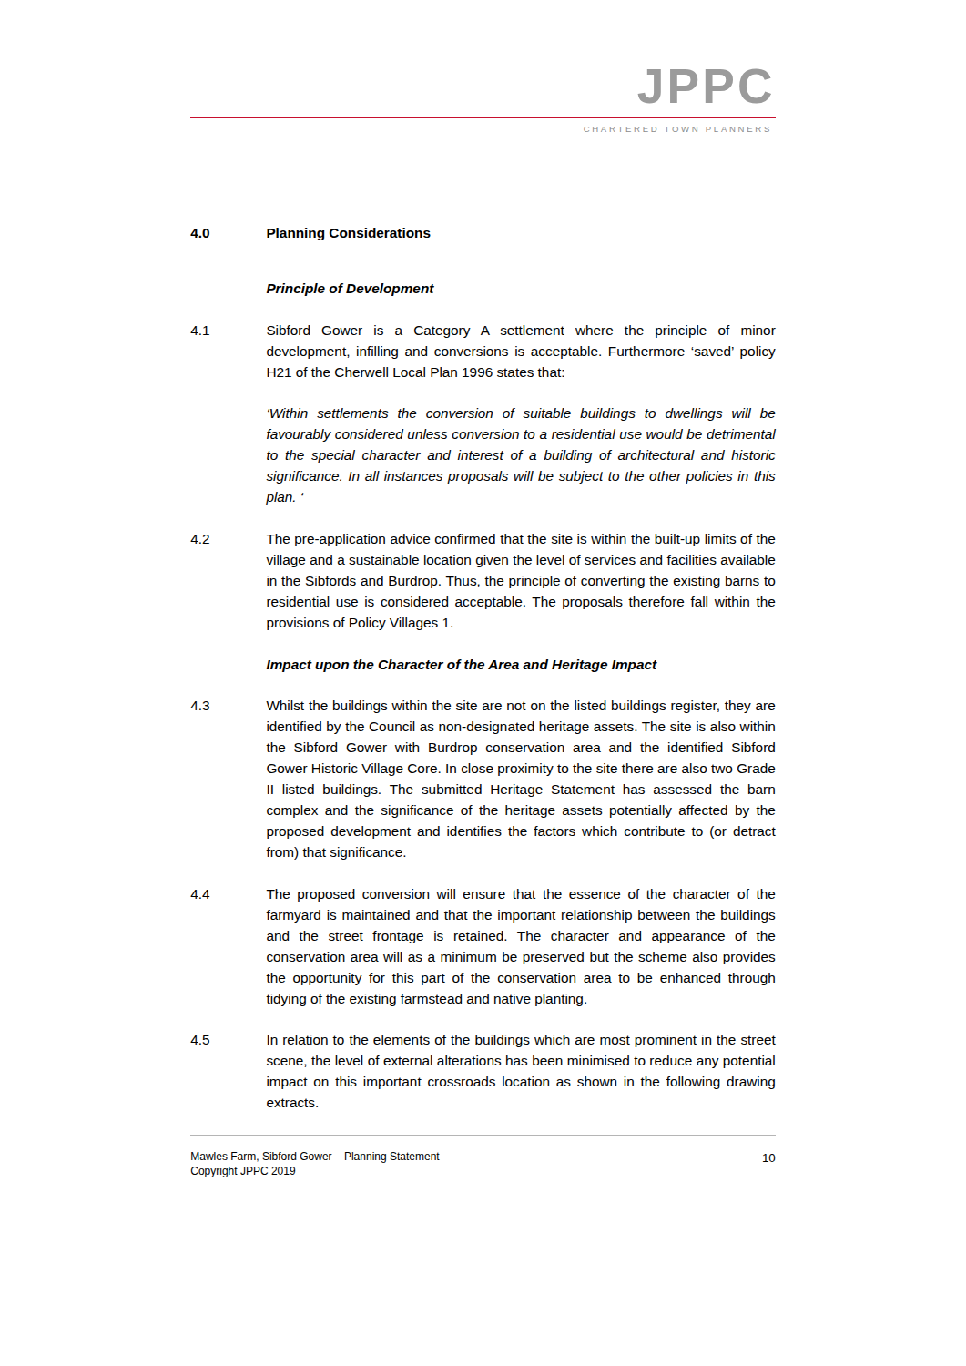JPPC
CHARTERED TOWN PLANNERS
4.0 Planning Considerations
Principle of Development
4.1
Sibford Gower is a Category A settlement where the principle of minor development, infilling and conversions is acceptable. Furthermore ‘saved’ policy H21 of the Cherwell Local Plan 1996 states that:
‘Within settlements the conversion of suitable buildings to dwellings will be favourably considered unless conversion to a residential use would be detrimental to the special character and interest of a building of architectural and historic significance. In all instances proposals will be subject to the other policies in this plan. ‘
4.2
The pre-application advice confirmed that the site is within the built-up limits of the village and a sustainable location given the level of services and facilities available in the Sibfords and Burdrop. Thus, the principle of converting the existing barns to residential use is considered acceptable. The proposals therefore fall within the provisions of Policy Villages 1.
Impact upon the Character of the Area and Heritage Impact
4.3
Whilst the buildings within the site are not on the listed buildings register, they are identified by the Council as non-designated heritage assets. The site is also within the Sibford Gower with Burdrop conservation area and the identified Sibford Gower Historic Village Core. In close proximity to the site there are also two Grade II listed buildings. The submitted Heritage Statement has assessed the barn complex and the significance of the heritage assets potentially affected by the proposed development and identifies the factors which contribute to (or detract from) that significance.
4.4
The proposed conversion will ensure that the essence of the character of the farmyard is maintained and that the important relationship between the buildings and the street frontage is retained. The character and appearance of the conservation area will as a minimum be preserved but the scheme also provides the opportunity for this part of the conservation area to be enhanced through tidying of the existing farmstead and native planting.
4.5
In relation to the elements of the buildings which are most prominent in the street scene, the level of external alterations has been minimised to reduce any potential impact on this important crossroads location as shown in the following drawing extracts.
Mawles Farm, Sibford Gower – Planning Statement
Copyright JPPC 2019
10